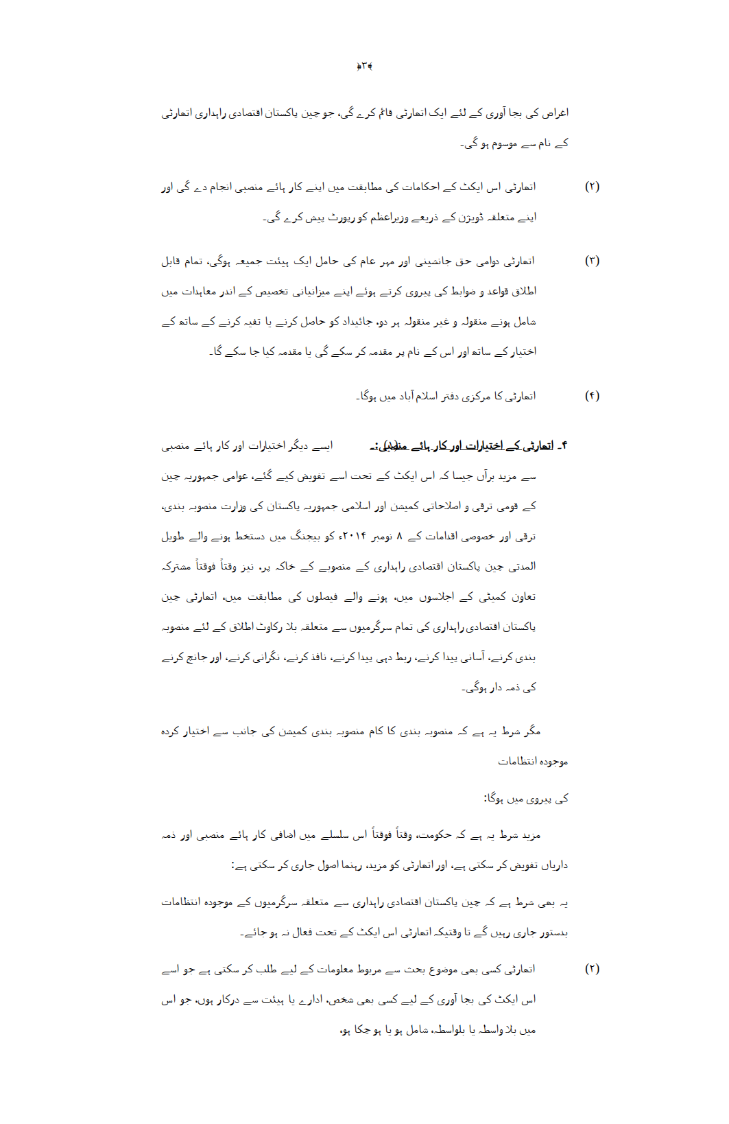﴾۳﴿
اغراض کی بجا آوری کے لئے ایک اتھارٹی قائم کرے گی، جو چین پاکستان اقتصادی راہداری اتھارٹی کے نام سے موسوم ہو گی۔
(۲) اتھارٹی اس ایکٹ کے احکامات کی مطابقت میں اپنے کار ہائے منصبی انجام دے گی اور اپنے متعلقہ ڈویژن کے ذریعے وزیراعظم کو رپورٹ پیش کرے گی۔
(۳) اتھارٹی دوامی حق جانشینی اور مہر عام کی حامل ایک ہیئت جمیعہ ہوگی، تمام قابل اطلاق قواعد و ضوابط کی پیروی کرتے ہوئے اپنے میزانیانی تخصیص کے اندر معاہدات میں شامل ہونے منقولہ و غیر منقولہ ہر دو، جائیداد کو حاصل کرنے یا تفیہ کرنے کے ساتھ کے اختیار کے ساتھ اور اس کے نام پر مقدمہ کر سکے گی یا مقدمہ کیا جا سکے گا۔
(۴) اتھارٹی کا مرکزی دفتر اسلام آباد میں ہوگا۔
۴۔ اتھارٹی کے اختیارات اور کار ہائے منصبی:۔ (۱) ایسے دیگر اختیارات اور کار ہائے منصبی سے مزید برآں جیسا کہ اس ایکٹ کے تحت اسے تفویض کیے گئے، عوامی جمہوریہ چین کے قومی ترقی و اصلاحاتی کمیشن اور اسلامی جمہوریہ پاکستان کی وزارت منصوبہ بندی، ترقی اور خصوصی اقدامات کے ۸ نومبر ۲۰۱۴ء کو بیجنگ میں دستخط ہونے والے طویل المدتی چین پاکستان اقتصادی راہداری کے منصوبے کے خاکہ پر، نیز وقتاً فوقتاً مشترکہ تعاون کمیٹی کے اجلاسوں میں، ہونے والے فیصلوں کی مطابقت میں، اتھارٹی چین پاکستان اقتصادی راہداری کی تمام سرگرمیوں سے متعلقہ بلا رکاوٹ اطلاق کے لئے منصوبہ بندی کرنے، آسانی پیدا کرنے، ربط دہی پیدا کرنے، نافذ کرنے، نگرانی کرنے، اور جانچ کرنے کی ذمہ دار ہوگی۔
مگر شرط یہ ہے کہ منصوبہ بندی کا کام منصوبہ بندی کمیشن کی جانب سے اختیار کردہ موجودہ انتظامات
کی پیروی میں ہوگا:
مزید شرط یہ ہے کہ حکومت، وقتاً فوقتاً اس سلسلے میں اضافی کار ہائے منصبی اور ذمہ داریاں تفویض کر سکتی ہے، اور اتھارٹی کو مزید، رہنما اصول جاری کر سکتی ہے:
یہ بھی شرط ہے کہ چین پاکستان اقتصادی راہداری سے متعلقہ سرگرمیوں کے موجودہ انتظامات بدستور جاری رہیں گے تا وقتیکہ اتھارٹی اس ایکٹ کے تحت فعال نہ ہو جائے۔
(۲) اتھارٹی کسی بھی موضوع بحث سے مربوط معلومات کے لیے طلب کر سکتی ہے جو اسے اس ایکٹ کی بجا آوری کے لیے کسی بھی شخص، ادارے یا ہیئت سے درکار ہوں، جو اس میں بلا واسطہ یا بلواسطہ، شامل ہو یا ہو چکا ہو،